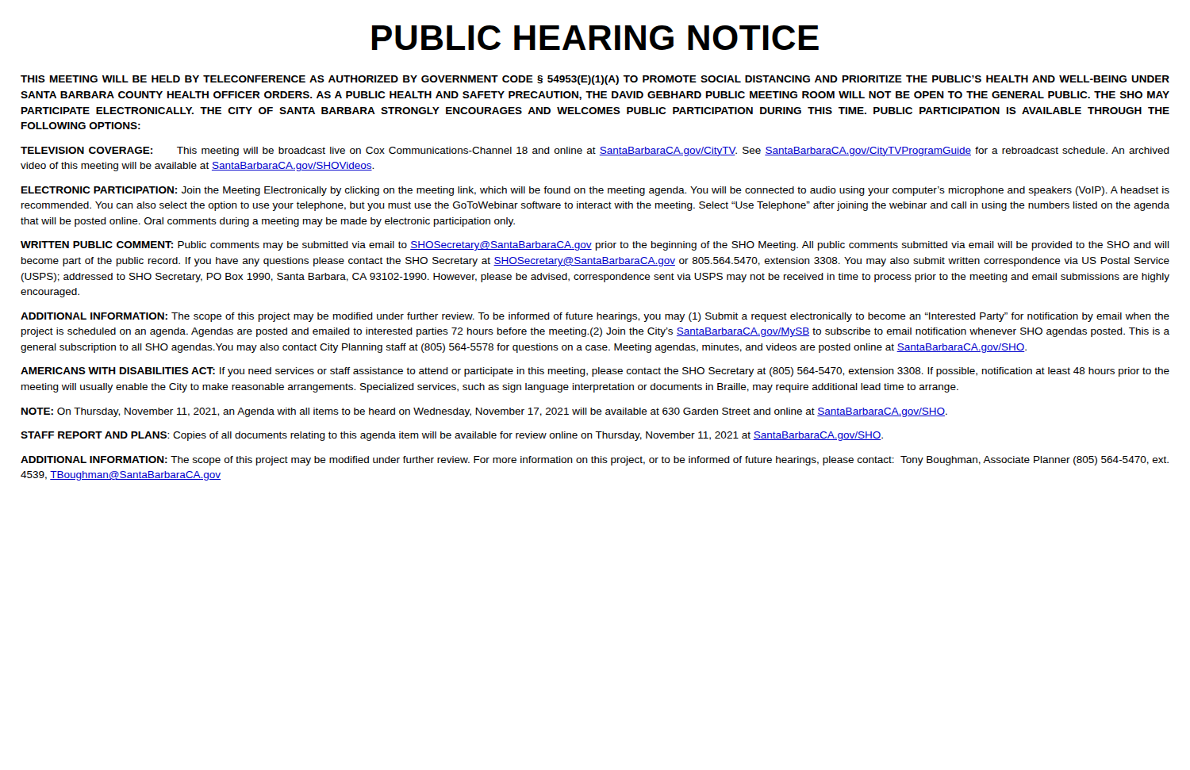PUBLIC HEARING NOTICE
This meeting will be held by teleconference as authorized by Government Code § 54953(e)(1)(A) to promote social distancing and prioritize the public’s health and well-being under Santa Barbara County Health Officer Orders. As a public health and safety precaution, the David Gebhard Public Meeting Room will not be open to the general public. The SHO may participate electronically. The City of Santa Barbara strongly encourages and welcomes public participation during this time. Public participation is available through the following options:
TELEVISION COVERAGE: This meeting will be broadcast live on Cox Communications-Channel 18 and online at SantaBarbaraCA.gov/CityTV. See SantaBarbaraCA.gov/CityTVProgramGuide for a rebroadcast schedule. An archived video of this meeting will be available at SantaBarbaraCA.gov/SHOVideos.
ELECTRONIC PARTICIPATION: Join the Meeting Electronically by clicking on the meeting link, which will be found on the meeting agenda. You will be connected to audio using your computer’s microphone and speakers (VoIP). A headset is recommended. You can also select the option to use your telephone, but you must use the GoToWebinar software to interact with the meeting. Select “Use Telephone” after joining the webinar and call in using the numbers listed on the agenda that will be posted online. Oral comments during a meeting may be made by electronic participation only.
WRITTEN PUBLIC COMMENT: Public comments may be submitted via email to SHOSecretary@SantaBarbaraCA.gov prior to the beginning of the SHO Meeting. All public comments submitted via email will be provided to the SHO and will become part of the public record. If you have any questions please contact the SHO Secretary at SHOSecretary@SantaBarbaraCA.gov or 805.564.5470, extension 3308. You may also submit written correspondence via US Postal Service (USPS); addressed to SHO Secretary, PO Box 1990, Santa Barbara, CA 93102-1990. However, please be advised, correspondence sent via USPS may not be received in time to process prior to the meeting and email submissions are highly encouraged.
ADDITIONAL INFORMATION: The scope of this project may be modified under further review. To be informed of future hearings, you may (1) Submit a request electronically to become an “Interested Party” for notification by email when the project is scheduled on an agenda. Agendas are posted and emailed to interested parties 72 hours before the meeting.(2) Join the City’s SantaBarbaraCA.gov/MySB to subscribe to email notification whenever SHO agendas posted. This is a general subscription to all SHO agendas.You may also contact City Planning staff at (805) 564-5578 for questions on a case. Meeting agendas, minutes, and videos are posted online at SantaBarbaraCA.gov/SHO.
AMERICANS WITH DISABILITIES ACT: If you need services or staff assistance to attend or participate in this meeting, please contact the SHO Secretary at (805) 564-5470, extension 3308. If possible, notification at least 48 hours prior to the meeting will usually enable the City to make reasonable arrangements. Specialized services, such as sign language interpretation or documents in Braille, may require additional lead time to arrange.
NOTE: On Thursday, November 11, 2021, an Agenda with all items to be heard on Wednesday, November 17, 2021 will be available at 630 Garden Street and online at SantaBarbaraCA.gov/SHO.
STAFF REPORT AND PLANS: Copies of all documents relating to this agenda item will be available for review online on Thursday, November 11, 2021 at SantaBarbaraCA.gov/SHO.
ADDITIONAL INFORMATION: The scope of this project may be modified under further review. For more information on this project, or to be informed of future hearings, please contact: Tony Boughman, Associate Planner (805) 564-5470, ext. 4539, TBoughman@SantaBarbaraCA.gov